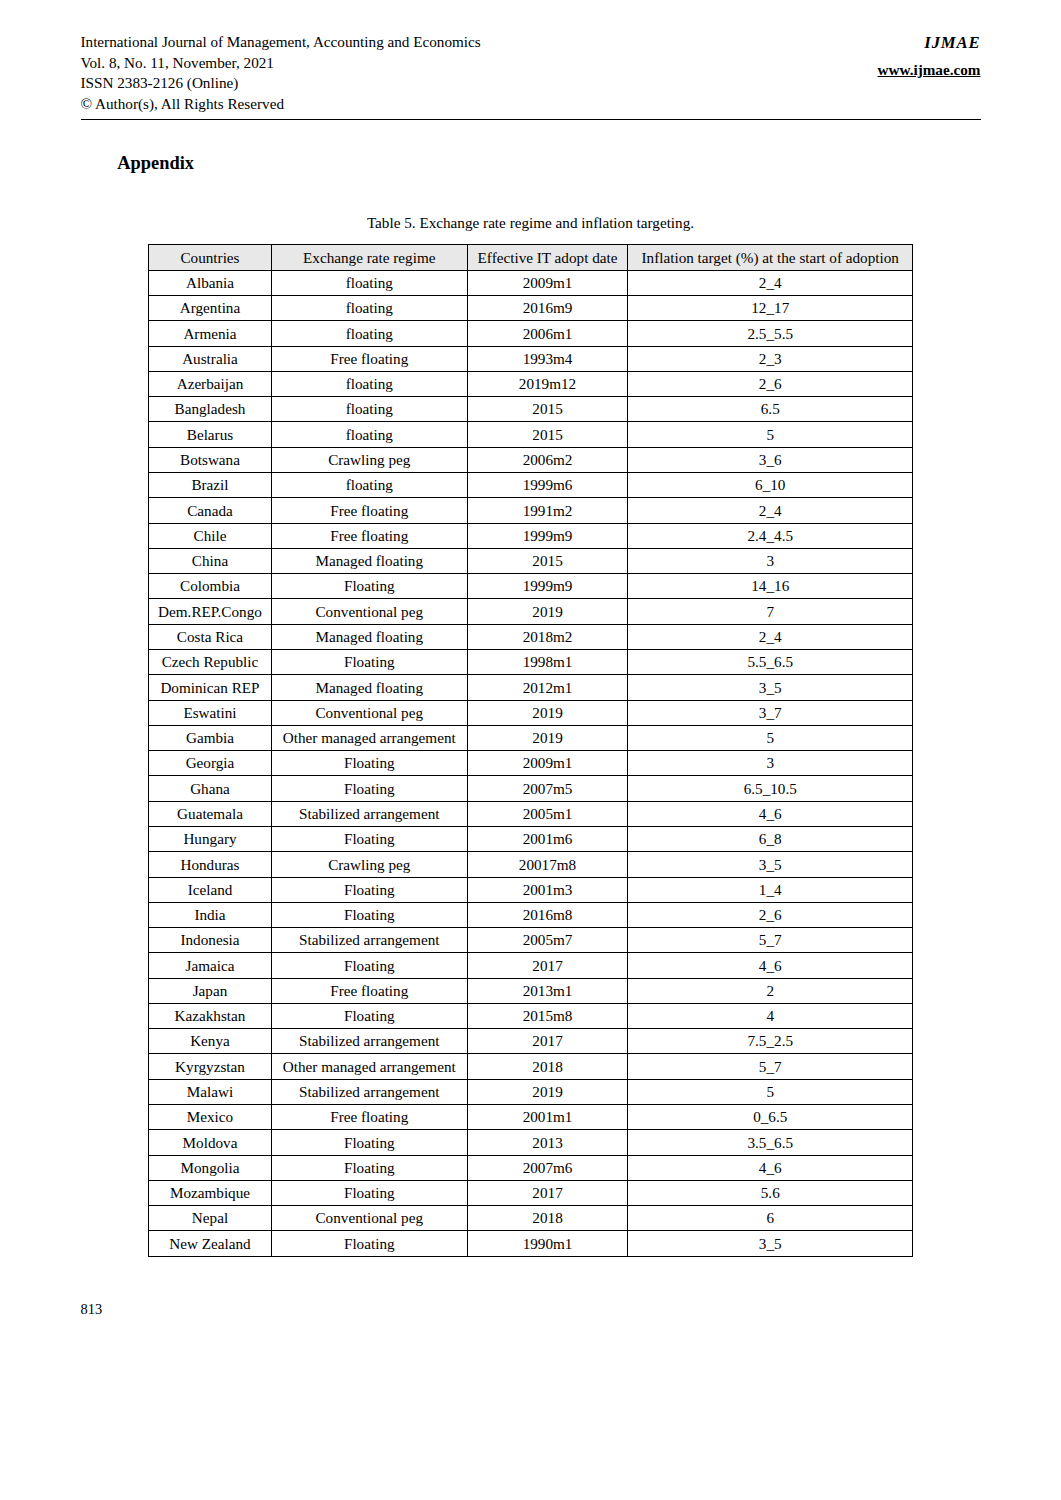International Journal of Management, Accounting and Economics
Vol. 8, No. 11, November, 2021
ISSN 2383-2126 (Online)
© Author(s), All Rights Reserved
IJMAE
www.ijmae.com
Appendix
Table 5. Exchange rate regime and inflation targeting.
| Countries | Exchange rate regime | Effective IT adopt date | Inflation target (%) at the start of adoption |
| --- | --- | --- | --- |
| Albania | floating | 2009m1 | 2_4 |
| Argentina | floating | 2016m9 | 12_17 |
| Armenia | floating | 2006m1 | 2.5_5.5 |
| Australia | Free floating | 1993m4 | 2_3 |
| Azerbaijan | floating | 2019m12 | 2_6 |
| Bangladesh | floating | 2015 | 6.5 |
| Belarus | floating | 2015 | 5 |
| Botswana | Crawling peg | 2006m2 | 3_6 |
| Brazil | floating | 1999m6 | 6_10 |
| Canada | Free floating | 1991m2 | 2_4 |
| Chile | Free floating | 1999m9 | 2.4_4.5 |
| China | Managed floating | 2015 | 3 |
| Colombia | Floating | 1999m9 | 14_16 |
| Dem.REP.Congo | Conventional peg | 2019 | 7 |
| Costa Rica | Managed floating | 2018m2 | 2_4 |
| Czech Republic | Floating | 1998m1 | 5.5_6.5 |
| Dominican REP | Managed floating | 2012m1 | 3_5 |
| Eswatini | Conventional peg | 2019 | 3_7 |
| Gambia | Other managed arrangement | 2019 | 5 |
| Georgia | Floating | 2009m1 | 3 |
| Ghana | Floating | 2007m5 | 6.5_10.5 |
| Guatemala | Stabilized arrangement | 2005m1 | 4_6 |
| Hungary | Floating | 2001m6 | 6_8 |
| Honduras | Crawling peg | 20017m8 | 3_5 |
| Iceland | Floating | 2001m3 | 1_4 |
| India | Floating | 2016m8 | 2_6 |
| Indonesia | Stabilized arrangement | 2005m7 | 5_7 |
| Jamaica | Floating | 2017 | 4_6 |
| Japan | Free floating | 2013m1 | 2 |
| Kazakhstan | Floating | 2015m8 | 4 |
| Kenya | Stabilized arrangement | 2017 | 7.5_2.5 |
| Kyrgyzstan | Other managed arrangement | 2018 | 5_7 |
| Malawi | Stabilized arrangement | 2019 | 5 |
| Mexico | Free floating | 2001m1 | 0_6.5 |
| Moldova | Floating | 2013 | 3.5_6.5 |
| Mongolia | Floating | 2007m6 | 4_6 |
| Mozambique | Floating | 2017 | 5.6 |
| Nepal | Conventional peg | 2018 | 6 |
| New Zealand | Floating | 1990m1 | 3_5 |
813